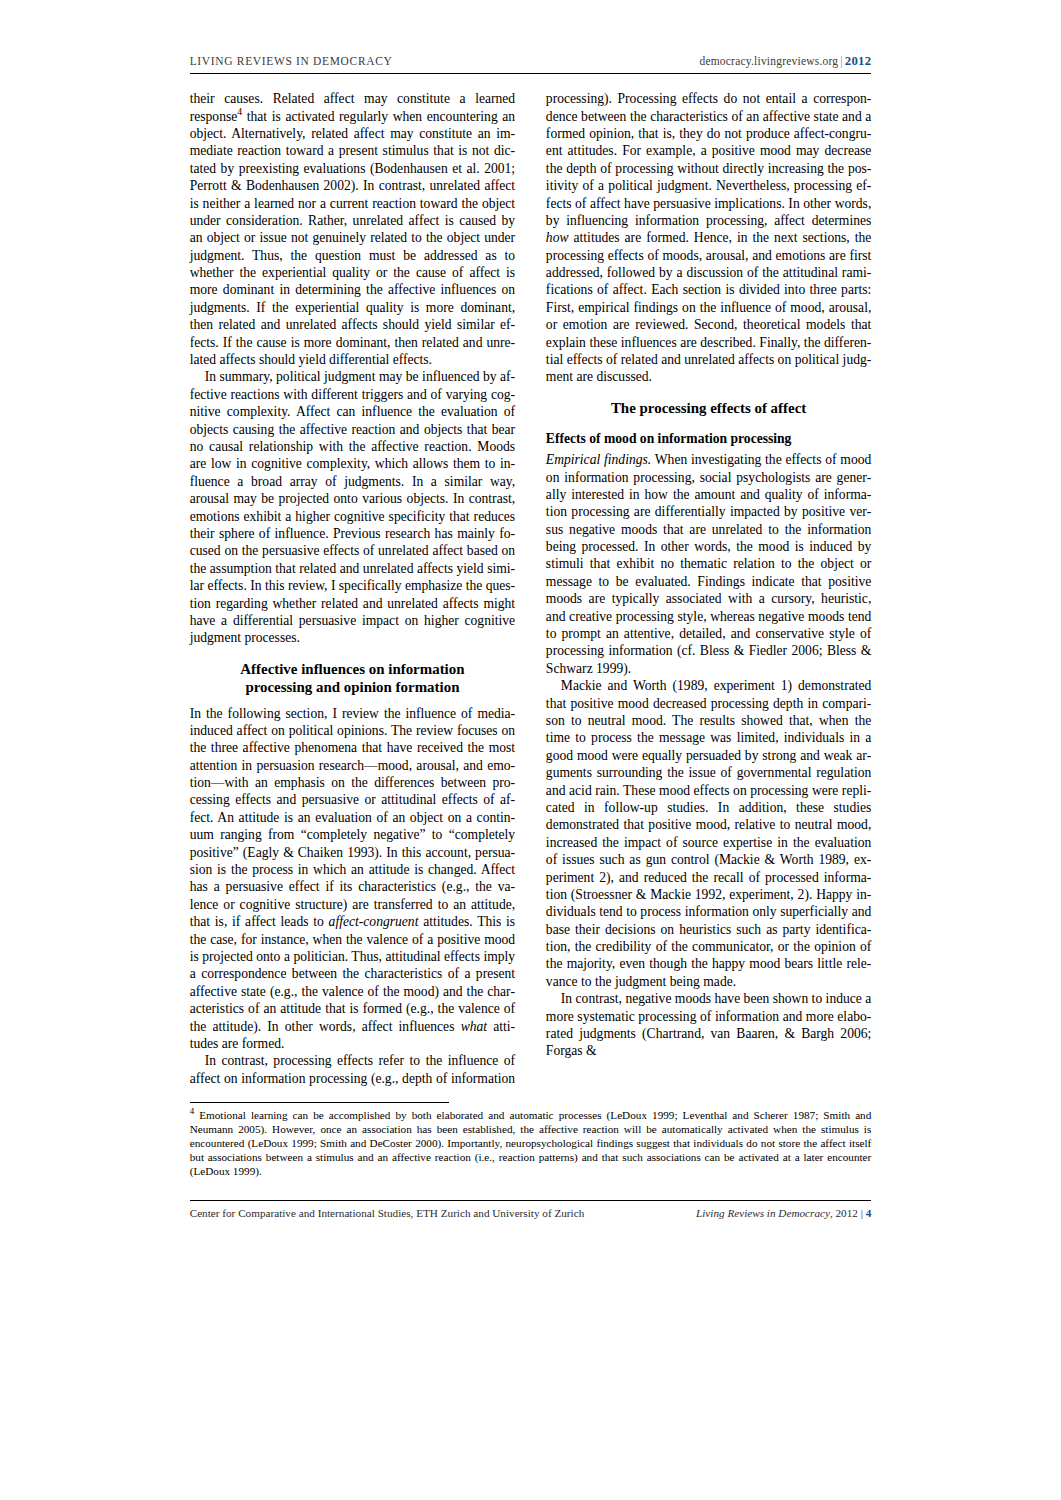Living Reviews in Democracy
democracy.livingreviews.org|2012
their causes. Related affect may constitute a learned response4 that is activated regularly when encountering an object. Alternatively, related affect may constitute an immediate reaction toward a present stimulus that is not dictated by preexisting evaluations (Bodenhausen et al. 2001; Perrott & Bodenhausen 2002). In contrast, unrelated affect is neither a learned nor a current reaction toward the object under consideration. Rather, unrelated affect is caused by an object or issue not genuinely related to the object under judgment. Thus, the question must be addressed as to whether the experiential quality or the cause of affect is more dominant in determining the affective influences on judgments. If the experiential quality is more dominant, then related and unrelated affects should yield similar effects. If the cause is more dominant, then related and unrelated affects should yield differential effects.
In summary, political judgment may be influenced by affective reactions with different triggers and of varying cognitive complexity. Affect can influence the evaluation of objects causing the affective reaction and objects that bear no causal relationship with the affective reaction. Moods are low in cognitive complexity, which allows them to influence a broad array of judgments. In a similar way, arousal may be projected onto various objects. In contrast, emotions exhibit a higher cognitive specificity that reduces their sphere of influence. Previous research has mainly focused on the persuasive effects of unrelated affect based on the assumption that related and unrelated affects yield similar effects. In this review, I specifically emphasize the question regarding whether related and unrelated affects might have a differential persuasive impact on higher cognitive judgment processes.
Affective influences on information
processing and opinion formation
In the following section, I review the influence of media-induced affect on political opinions. The review focuses on the three affective phenomena that have received the most attention in persuasion research—mood, arousal, and emotion—with an emphasis on the differences between processing effects and persuasive or attitudinal effects of affect. An attitude is an evaluation of an object on a continuum ranging from “completely negative” to “completely positive” (Eagly & Chaiken 1993). In this account, persuasion is the process in which an attitude is changed. Affect has a persuasive effect if its characteristics (e.g., the valence or cognitive structure) are transferred to an attitude, that is, if affect leads to affect-congruent attitudes. This is the case, for instance, when the valence of a positive mood is projected onto a politician. Thus, attitudinal effects imply a correspondence between the characteristics of a present affective state (e.g., the valence of the mood) and the characteristics of an attitude that is formed (e.g., the valence of the attitude). In other words, affect influences what attitudes are formed.
In contrast, processing effects refer to the influence of affect on information processing (e.g., depth of information processing). Processing effects do not entail a correspondence between the characteristics of an affective state and a formed opinion, that is, they do not produce affect-congruent attitudes. For example, a positive mood may decrease the depth of processing without directly increasing the positivity of a political judgment. Nevertheless, processing effects of affect have persuasive implications. In other words, by influencing information processing, affect determines how attitudes are formed. Hence, in the next sections, the processing effects of moods, arousal, and emotions are first addressed, followed by a discussion of the attitudinal ramifications of affect. Each section is divided into three parts: First, empirical findings on the influence of mood, arousal, or emotion are reviewed. Second, theoretical models that explain these influences are described. Finally, the differential effects of related and unrelated affects on political judgment are discussed.
The processing effects of affect
Effects of mood on information processing
Empirical findings. When investigating the effects of mood on information processing, social psychologists are generally interested in how the amount and quality of information processing are differentially impacted by positive versus negative moods that are unrelated to the information being processed. In other words, the mood is induced by stimuli that exhibit no thematic relation to the object or message to be evaluated. Findings indicate that positive moods are typically associated with a cursory, heuristic, and creative processing style, whereas negative moods tend to prompt an attentive, detailed, and conservative style of processing information (cf. Bless & Fiedler 2006; Bless & Schwarz 1999).
Mackie and Worth (1989, experiment 1) demonstrated that positive mood decreased processing depth in comparison to neutral mood. The results showed that, when the time to process the message was limited, individuals in a good mood were equally persuaded by strong and weak arguments surrounding the issue of governmental regulation and acid rain. These mood effects on processing were replicated in follow-up studies. In addition, these studies demonstrated that positive mood, relative to neutral mood, increased the impact of source expertise in the evaluation of issues such as gun control (Mackie & Worth 1989, experiment 2), and reduced the recall of processed information (Stroessner & Mackie 1992, experiment, 2). Happy individuals tend to process information only superficially and base their decisions on heuristics such as party identification, the credibility of the communicator, or the opinion of the majority, even though the happy mood bears little relevance to the judgment being made.
In contrast, negative moods have been shown to induce a more systematic processing of information and more elaborated judgments (Chartrand, van Baaren, & Bargh 2006; Forgas &
4 Emotional learning can be accomplished by both elaborated and automatic processes (LeDoux 1999; Leventhal and Scherer 1987; Smith and Neumann 2005). However, once an association has been established, the affective reaction will be automatically activated when the stimulus is encountered (LeDoux 1999; Smith and DeCoster 2000). Importantly, neuropsychological findings suggest that individuals do not store the affect itself but associations between a stimulus and an affective reaction (i.e., reaction patterns) and that such associations can be activated at a later encounter (LeDoux 1999).
Center for Comparative and International Studies, ETH Zurich and University of Zurich
Living Reviews in Democracy, 2012 | 4